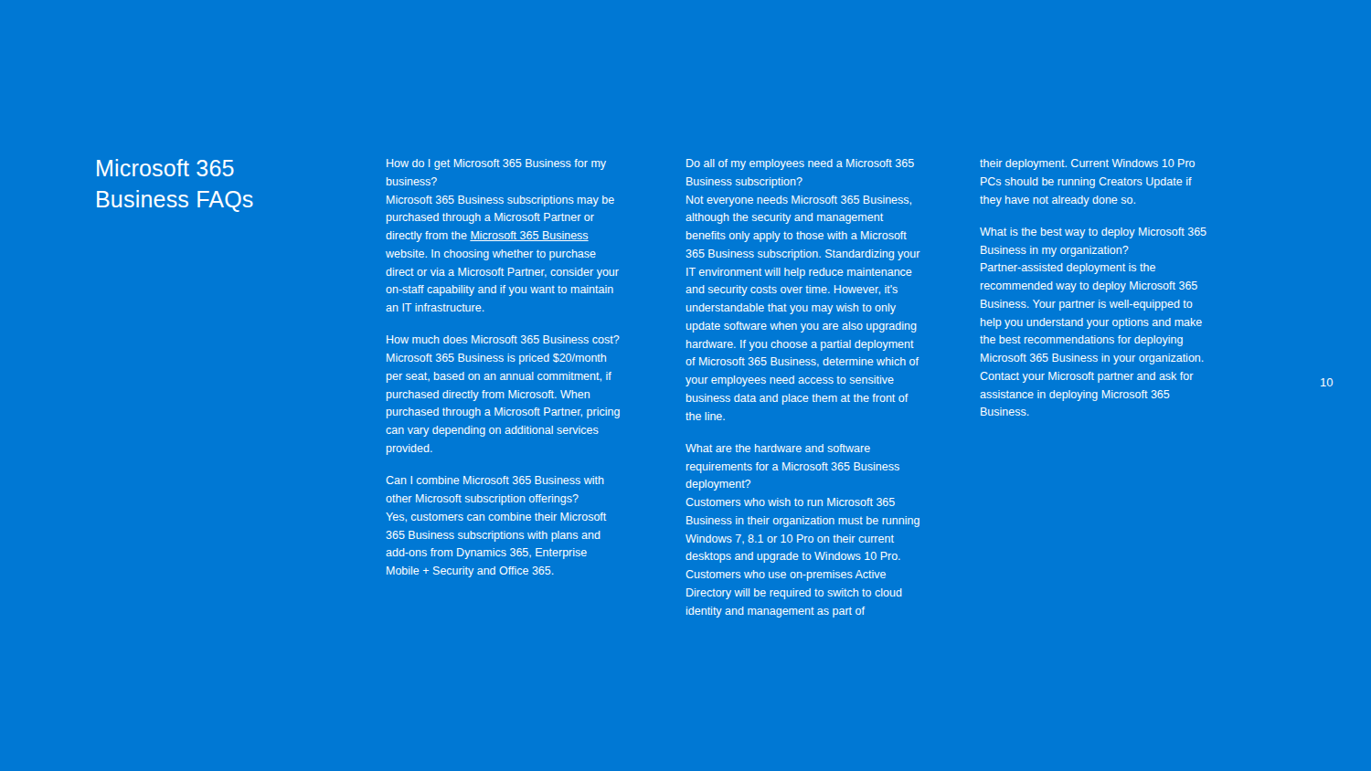Microsoft 365
Business FAQs
How do I get Microsoft 365 Business for my business?
Microsoft 365 Business subscriptions may be purchased through a Microsoft Partner or directly from the Microsoft 365 Business website. In choosing whether to purchase direct or via a Microsoft Partner, consider your on-staff capability and if you want to maintain an IT infrastructure.
How much does Microsoft 365 Business cost?
Microsoft 365 Business is priced $20/month per seat, based on an annual commitment, if purchased directly from Microsoft. When purchased through a Microsoft Partner, pricing can vary depending on additional services provided.
Can I combine Microsoft 365 Business with other Microsoft subscription offerings?
Yes, customers can combine their Microsoft 365 Business subscriptions with plans and add-ons from Dynamics 365, Enterprise Mobile + Security and Office 365.
Do all of my employees need a Microsoft 365 Business subscription?
Not everyone needs Microsoft 365 Business, although the security and management benefits only apply to those with a Microsoft 365 Business subscription. Standardizing your IT environment will help reduce maintenance and security costs over time. However, it's understandable that you may wish to only update software when you are also upgrading hardware. If you choose a partial deployment of Microsoft 365 Business, determine which of your employees need access to sensitive business data and place them at the front of the line.
What are the hardware and software requirements for a Microsoft 365 Business deployment?
Customers who wish to run Microsoft 365 Business in their organization must be running Windows 7, 8.1 or 10 Pro on their current desktops and upgrade to Windows 10 Pro. Customers who use on-premises Active Directory will be required to switch to cloud identity and management as part of
their deployment. Current Windows 10 Pro PCs should be running Creators Update if they have not already done so.
What is the best way to deploy Microsoft 365 Business in my organization?
Partner-assisted deployment is the recommended way to deploy Microsoft 365 Business. Your partner is well-equipped to help you understand your options and make the best recommendations for deploying Microsoft 365 Business in your organization. Contact your Microsoft partner and ask for assistance in deploying Microsoft 365 Business.
10